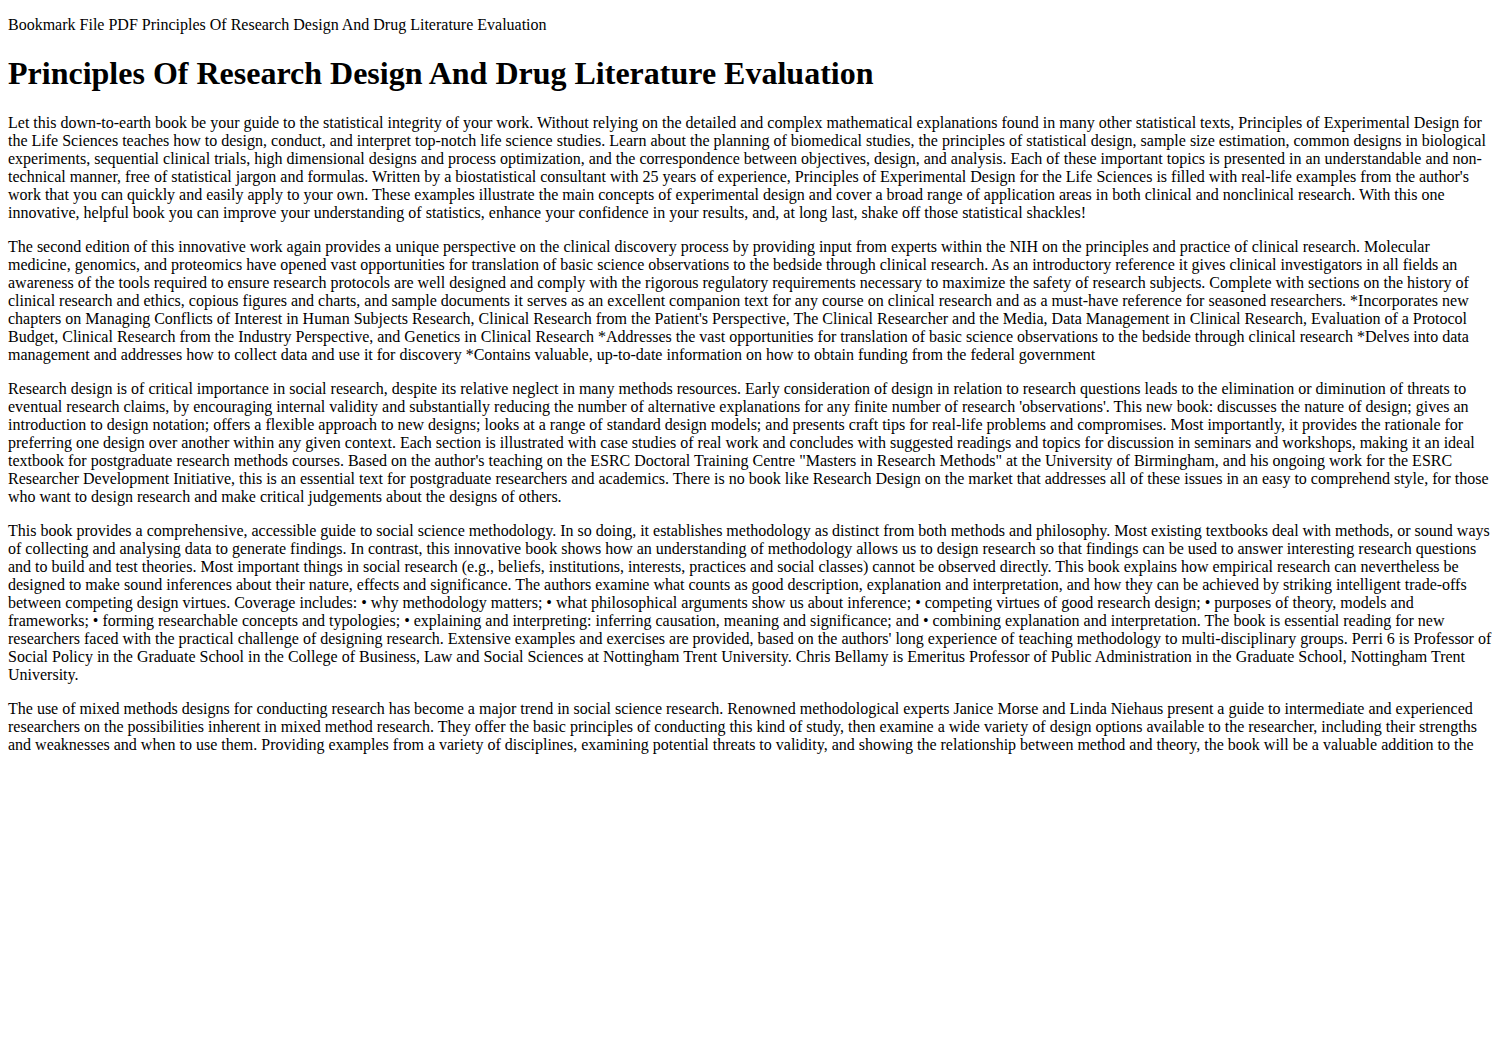Bookmark File PDF Principles Of Research Design And Drug Literature Evaluation
Principles Of Research Design And Drug Literature Evaluation
Let this down-to-earth book be your guide to the statistical integrity of your work. Without relying on the detailed and complex mathematical explanations found in many other statistical texts, Principles of Experimental Design for the Life Sciences teaches how to design, conduct, and interpret top-notch life science studies. Learn about the planning of biomedical studies, the principles of statistical design, sample size estimation, common designs in biological experiments, sequential clinical trials, high dimensional designs and process optimization, and the correspondence between objectives, design, and analysis. Each of these important topics is presented in an understandable and non-technical manner, free of statistical jargon and formulas. Written by a biostatistical consultant with 25 years of experience, Principles of Experimental Design for the Life Sciences is filled with real-life examples from the author's work that you can quickly and easily apply to your own. These examples illustrate the main concepts of experimental design and cover a broad range of application areas in both clinical and nonclinical research. With this one innovative, helpful book you can improve your understanding of statistics, enhance your confidence in your results, and, at long last, shake off those statistical shackles!
The second edition of this innovative work again provides a unique perspective on the clinical discovery process by providing input from experts within the NIH on the principles and practice of clinical research. Molecular medicine, genomics, and proteomics have opened vast opportunities for translation of basic science observations to the bedside through clinical research. As an introductory reference it gives clinical investigators in all fields an awareness of the tools required to ensure research protocols are well designed and comply with the rigorous regulatory requirements necessary to maximize the safety of research subjects. Complete with sections on the history of clinical research and ethics, copious figures and charts, and sample documents it serves as an excellent companion text for any course on clinical research and as a must-have reference for seasoned researchers. *Incorporates new chapters on Managing Conflicts of Interest in Human Subjects Research, Clinical Research from the Patient's Perspective, The Clinical Researcher and the Media, Data Management in Clinical Research, Evaluation of a Protocol Budget, Clinical Research from the Industry Perspective, and Genetics in Clinical Research *Addresses the vast opportunities for translation of basic science observations to the bedside through clinical research *Delves into data management and addresses how to collect data and use it for discovery *Contains valuable, up-to-date information on how to obtain funding from the federal government
Research design is of critical importance in social research, despite its relative neglect in many methods resources. Early consideration of design in relation to research questions leads to the elimination or diminution of threats to eventual research claims, by encouraging internal validity and substantially reducing the number of alternative explanations for any finite number of research 'observations'. This new book: discusses the nature of design; gives an introduction to design notation; offers a flexible approach to new designs; looks at a range of standard design models; and presents craft tips for real-life problems and compromises. Most importantly, it provides the rationale for preferring one design over another within any given context. Each section is illustrated with case studies of real work and concludes with suggested readings and topics for discussion in seminars and workshops, making it an ideal textbook for postgraduate research methods courses. Based on the author's teaching on the ESRC Doctoral Training Centre "Masters in Research Methods" at the University of Birmingham, and his ongoing work for the ESRC Researcher Development Initiative, this is an essential text for postgraduate researchers and academics. There is no book like Research Design on the market that addresses all of these issues in an easy to comprehend style, for those who want to design research and make critical judgements about the designs of others.
This book provides a comprehensive, accessible guide to social science methodology. In so doing, it establishes methodology as distinct from both methods and philosophy. Most existing textbooks deal with methods, or sound ways of collecting and analysing data to generate findings. In contrast, this innovative book shows how an understanding of methodology allows us to design research so that findings can be used to answer interesting research questions and to build and test theories. Most important things in social research (e.g., beliefs, institutions, interests, practices and social classes) cannot be observed directly. This book explains how empirical research can nevertheless be designed to make sound inferences about their nature, effects and significance. The authors examine what counts as good description, explanation and interpretation, and how they can be achieved by striking intelligent trade-offs between competing design virtues. Coverage includes: • why methodology matters; • what philosophical arguments show us about inference; • competing virtues of good research design; • purposes of theory, models and frameworks; • forming researchable concepts and typologies; • explaining and interpreting: inferring causation, meaning and significance; and • combining explanation and interpretation. The book is essential reading for new researchers faced with the practical challenge of designing research. Extensive examples and exercises are provided, based on the authors' long experience of teaching methodology to multi-disciplinary groups. Perri 6 is Professor of Social Policy in the Graduate School in the College of Business, Law and Social Sciences at Nottingham Trent University. Chris Bellamy is Emeritus Professor of Public Administration in the Graduate School, Nottingham Trent University.
The use of mixed methods designs for conducting research has become a major trend in social science research. Renowned methodological experts Janice Morse and Linda Niehaus present a guide to intermediate and experienced researchers on the possibilities inherent in mixed method research. They offer the basic principles of conducting this kind of study, then examine a wide variety of design options available to the researcher, including their strengths and weaknesses and when to use them. Providing examples from a variety of disciplines, examining potential threats to validity, and showing the relationship between method and theory, the book will be a valuable addition to the